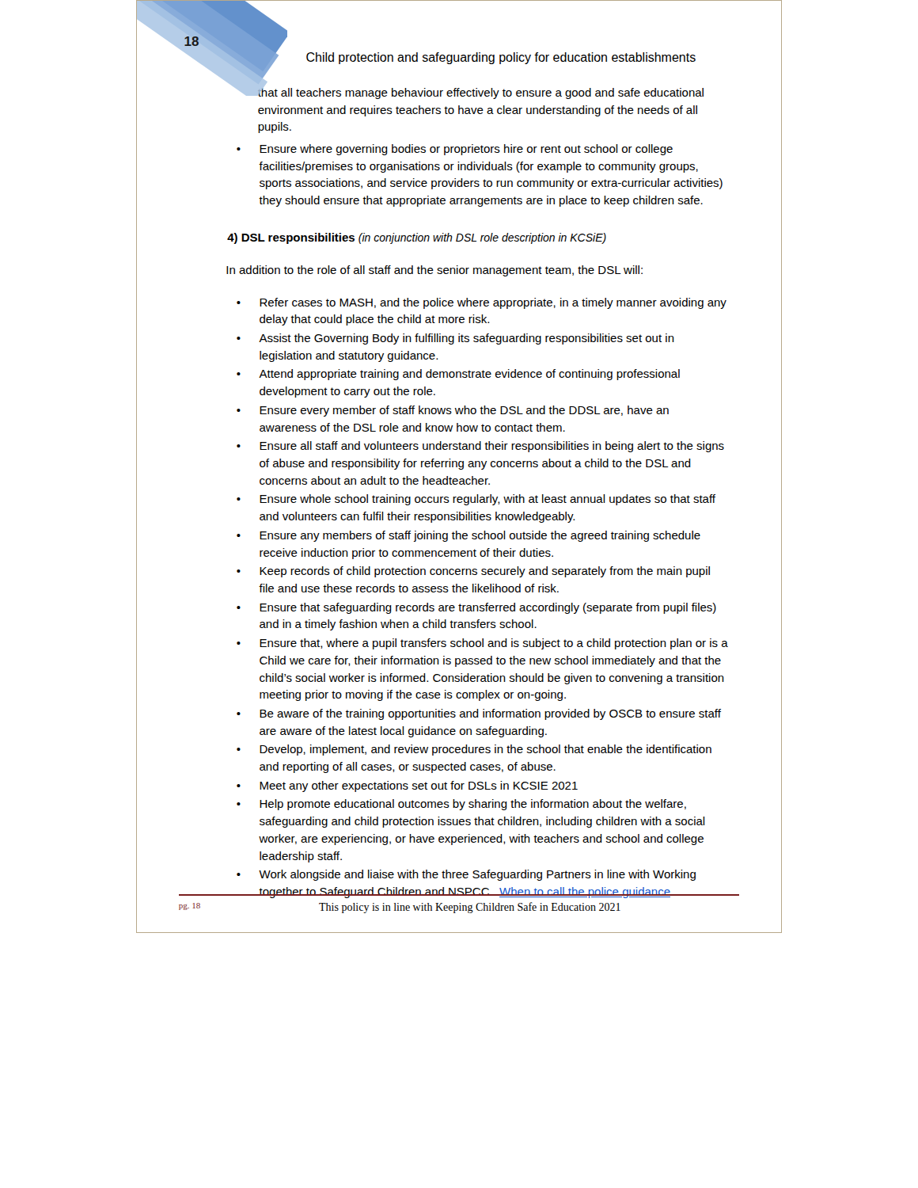18
Child protection and safeguarding policy for education establishments
that all teachers manage behaviour effectively to ensure a good and safe educational environment and requires teachers to have a clear understanding of the needs of all pupils.
Ensure where governing bodies or proprietors hire or rent out school or college facilities/premises to organisations or individuals (for example to community groups, sports associations, and service providers to run community or extra-curricular activities) they should ensure that appropriate arrangements are in place to keep children safe.
4) DSL responsibilities (in conjunction with DSL role description in KCSiE)
In addition to the role of all staff and the senior management team, the DSL will:
Refer cases to MASH, and the police where appropriate, in a timely manner avoiding any delay that could place the child at more risk.
Assist the Governing Body in fulfilling its safeguarding responsibilities set out in legislation and statutory guidance.
Attend appropriate training and demonstrate evidence of continuing professional development to carry out the role.
Ensure every member of staff knows who the DSL and the DDSL are, have an awareness of the DSL role and know how to contact them.
Ensure all staff and volunteers understand their responsibilities in being alert to the signs of abuse and responsibility for referring any concerns about a child to the DSL and concerns about an adult to the headteacher.
Ensure whole school training occurs regularly, with at least annual updates so that staff and volunteers can fulfil their responsibilities knowledgeably.
Ensure any members of staff joining the school outside the agreed training schedule receive induction prior to commencement of their duties.
Keep records of child protection concerns securely and separately from the main pupil file and use these records to assess the likelihood of risk.
Ensure that safeguarding records are transferred accordingly (separate from pupil files) and in a timely fashion when a child transfers school.
Ensure that, where a pupil transfers school and is subject to a child protection plan or is a Child we care for, their information is passed to the new school immediately and that the child’s social worker is informed. Consideration should be given to convening a transition meeting prior to moving if the case is complex or on-going.
Be aware of the training opportunities and information provided by OSCB to ensure staff are aware of the latest local guidance on safeguarding.
Develop, implement, and review procedures in the school that enable the identification and reporting of all cases, or suspected cases, of abuse.
Meet any other expectations set out for DSLs in KCSIE 2021
Help promote educational outcomes by sharing the information about the welfare, safeguarding and child protection issues that children, including children with a social worker, are experiencing, or have experienced, with teachers and school and college leadership staff.
Work alongside and liaise with the three Safeguarding Partners in line with Working together to Safeguard Children and NSPCC. When to call the police guidance
pg. 18 This policy is in line with Keeping Children Safe in Education 2021